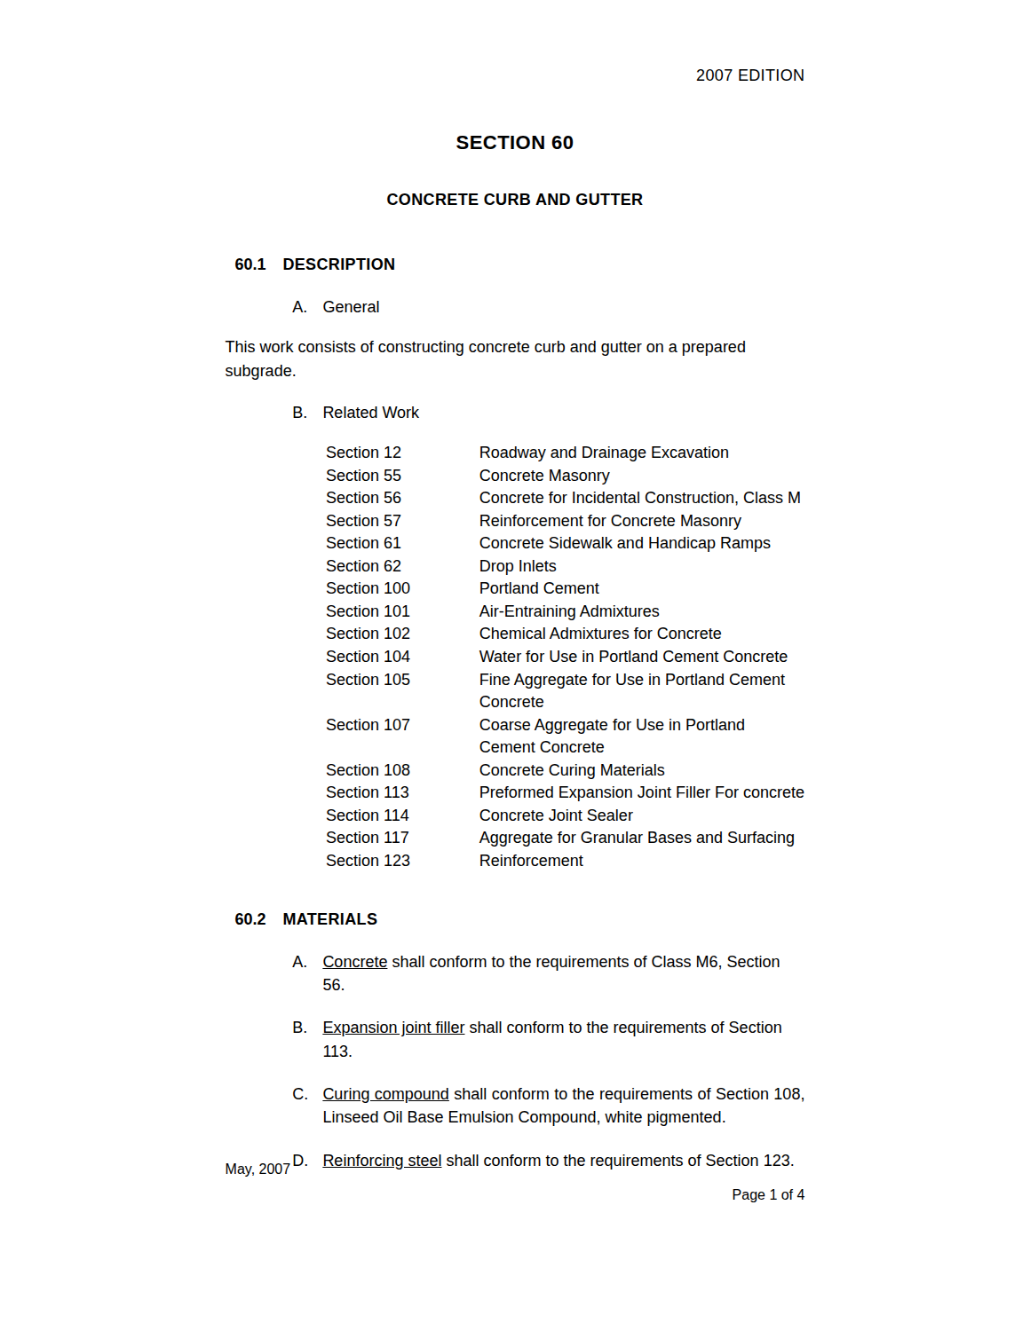2007 EDITION
SECTION 60
CONCRETE CURB AND GUTTER
60.1
DESCRIPTION
A.
General
This work consists of constructing concrete curb and gutter on a prepared subgrade.
B.
Related Work
Section 12
Roadway and Drainage Excavation
Section 55
Concrete Masonry
Section 56
Concrete for Incidental Construction, Class M
Section 57
Reinforcement for Concrete Masonry
Section 61
Concrete Sidewalk and Handicap Ramps
Section 62
Drop Inlets
Section 100
Portland Cement
Section 101
Air-Entraining Admixtures
Section 102
Chemical Admixtures for Concrete
Section 104
Water for Use in Portland Cement Concrete
Section 105
Fine Aggregate for Use in Portland Cement Concrete
Section 107
Coarse Aggregate for Use in Portland Cement Concrete
Section 108
Concrete Curing Materials
Section 113
Preformed Expansion Joint Filler For concrete
Section 114
Concrete Joint Sealer
Section 117
Aggregate for Granular Bases and Surfacing
Section 123
Reinforcement
60.2
MATERIALS
A.
Concrete shall conform to the requirements of Class M6, Section 56.
B.
Expansion joint filler shall conform to the requirements of Section 113.
C.
Curing compound shall conform to the requirements of Section 108, Linseed Oil Base Emulsion Compound, white pigmented.
D.
Reinforcing steel shall conform to the requirements of Section 123.
May, 2007
Page 1 of 4